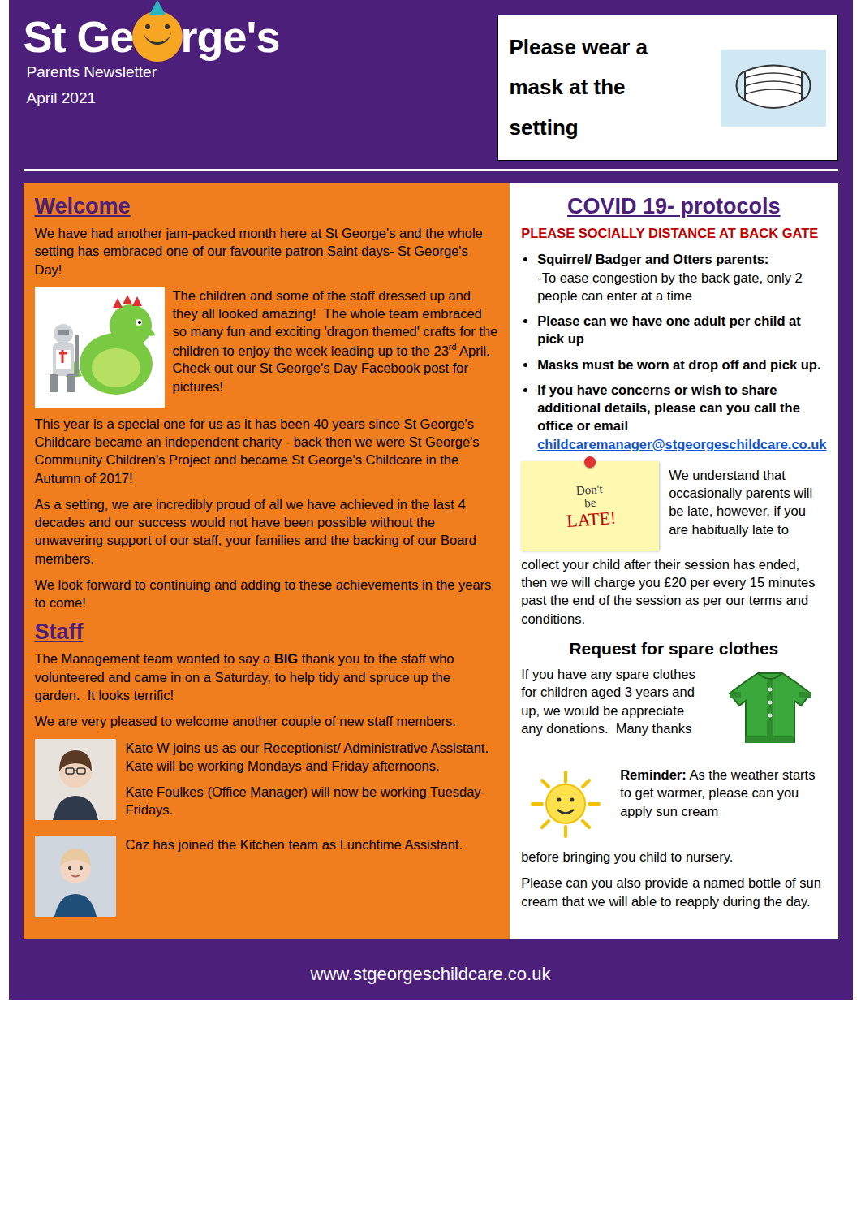St Ge rge's
Parents Newsletter
April 2021
Please wear a
mask at the
setting
Welcome
We have had another jam-packed month here at St George's and the whole setting has embraced one of our favourite patron Saint days- St George's Day!
The children and some of the staff dressed up and they all looked amazing! The whole team embraced so many fun and exciting 'dragon themed' crafts for the children to enjoy the week leading up to the 23rd April. Check out our St George's Day Facebook post for pictures!
This year is a special one for us as it has been 40 years since St George's Childcare became an independent charity - back then we were St George's Community Children's Project and became St George's Childcare in the Autumn of 2017!
As a setting, we are incredibly proud of all we have achieved in the last 4 decades and our success would not have been possible without the unwavering support of our staff, your families and the backing of our Board members.
We look forward to continuing and adding to these achievements in the years to come!
Staff
The Management team wanted to say a BIG thank you to the staff who volunteered and came in on a Saturday, to help tidy and spruce up the garden. It looks terrific!
We are very pleased to welcome another couple of new staff members.
Kate W joins us as our Receptionist/ Administrative Assistant. Kate will be working Mondays and Friday afternoons.
Kate Foulkes (Office Manager) will now be working Tuesday-Fridays.
Caz has joined the Kitchen team as Lunchtime Assistant.
COVID 19- protocols
PLEASE SOCIALLY DISTANCE AT BACK GATE
Squirrel/ Badger and Otters parents:
-To ease congestion by the back gate, only 2 people can enter at a time
Please can we have one adult per child at pick up
Masks must be worn at drop off and pick up.
If you have concerns or wish to share additional details, please can you call the office or email childcaremanager@stgeorgeschildcare.co.uk
Don't be LATE!
We understand that occasionally parents will be late, however, if you are habitually late to
collect your child after their session has ended, then we will charge you £20 per every 15 minutes past the end of the session as per our terms and conditions.
Request for spare clothes
If you have any spare clothes for children aged 3 years and up, we would be appreciate any donations. Many thanks
Reminder: As the weather starts to get warmer, please can you apply sun cream
before bringing you child to nursery.
Please can you also provide a named bottle of sun cream that we will able to reapply during the day.
www.stgeorgeschildcare.co.uk